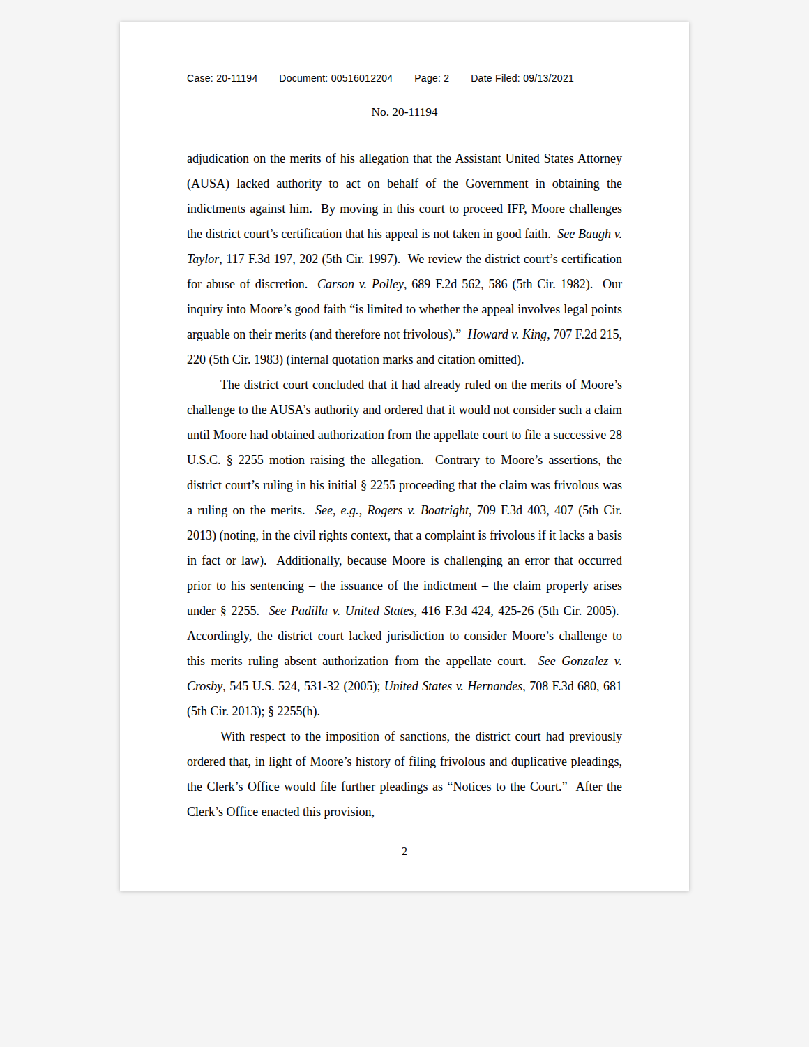Case: 20-11194 Document: 00516012204 Page: 2 Date Filed: 09/13/2021
No. 20-11194
adjudication on the merits of his allegation that the Assistant United States Attorney (AUSA) lacked authority to act on behalf of the Government in obtaining the indictments against him. By moving in this court to proceed IFP, Moore challenges the district court’s certification that his appeal is not taken in good faith. See Baugh v. Taylor, 117 F.3d 197, 202 (5th Cir. 1997). We review the district court’s certification for abuse of discretion. Carson v. Polley, 689 F.2d 562, 586 (5th Cir. 1982). Our inquiry into Moore’s good faith “is limited to whether the appeal involves legal points arguable on their merits (and therefore not frivolous).” Howard v. King, 707 F.2d 215, 220 (5th Cir. 1983) (internal quotation marks and citation omitted).
The district court concluded that it had already ruled on the merits of Moore’s challenge to the AUSA’s authority and ordered that it would not consider such a claim until Moore had obtained authorization from the appellate court to file a successive 28 U.S.C. § 2255 motion raising the allegation. Contrary to Moore’s assertions, the district court’s ruling in his initial § 2255 proceeding that the claim was frivolous was a ruling on the merits. See, e.g., Rogers v. Boatright, 709 F.3d 403, 407 (5th Cir. 2013) (noting, in the civil rights context, that a complaint is frivolous if it lacks a basis in fact or law). Additionally, because Moore is challenging an error that occurred prior to his sentencing – the issuance of the indictment – the claim properly arises under § 2255. See Padilla v. United States, 416 F.3d 424, 425-26 (5th Cir. 2005). Accordingly, the district court lacked jurisdiction to consider Moore’s challenge to this merits ruling absent authorization from the appellate court. See Gonzalez v. Crosby, 545 U.S. 524, 531-32 (2005); United States v. Hernandes, 708 F.3d 680, 681 (5th Cir. 2013); § 2255(h).
With respect to the imposition of sanctions, the district court had previously ordered that, in light of Moore’s history of filing frivolous and duplicative pleadings, the Clerk’s Office would file further pleadings as “Notices to the Court.” After the Clerk’s Office enacted this provision,
2